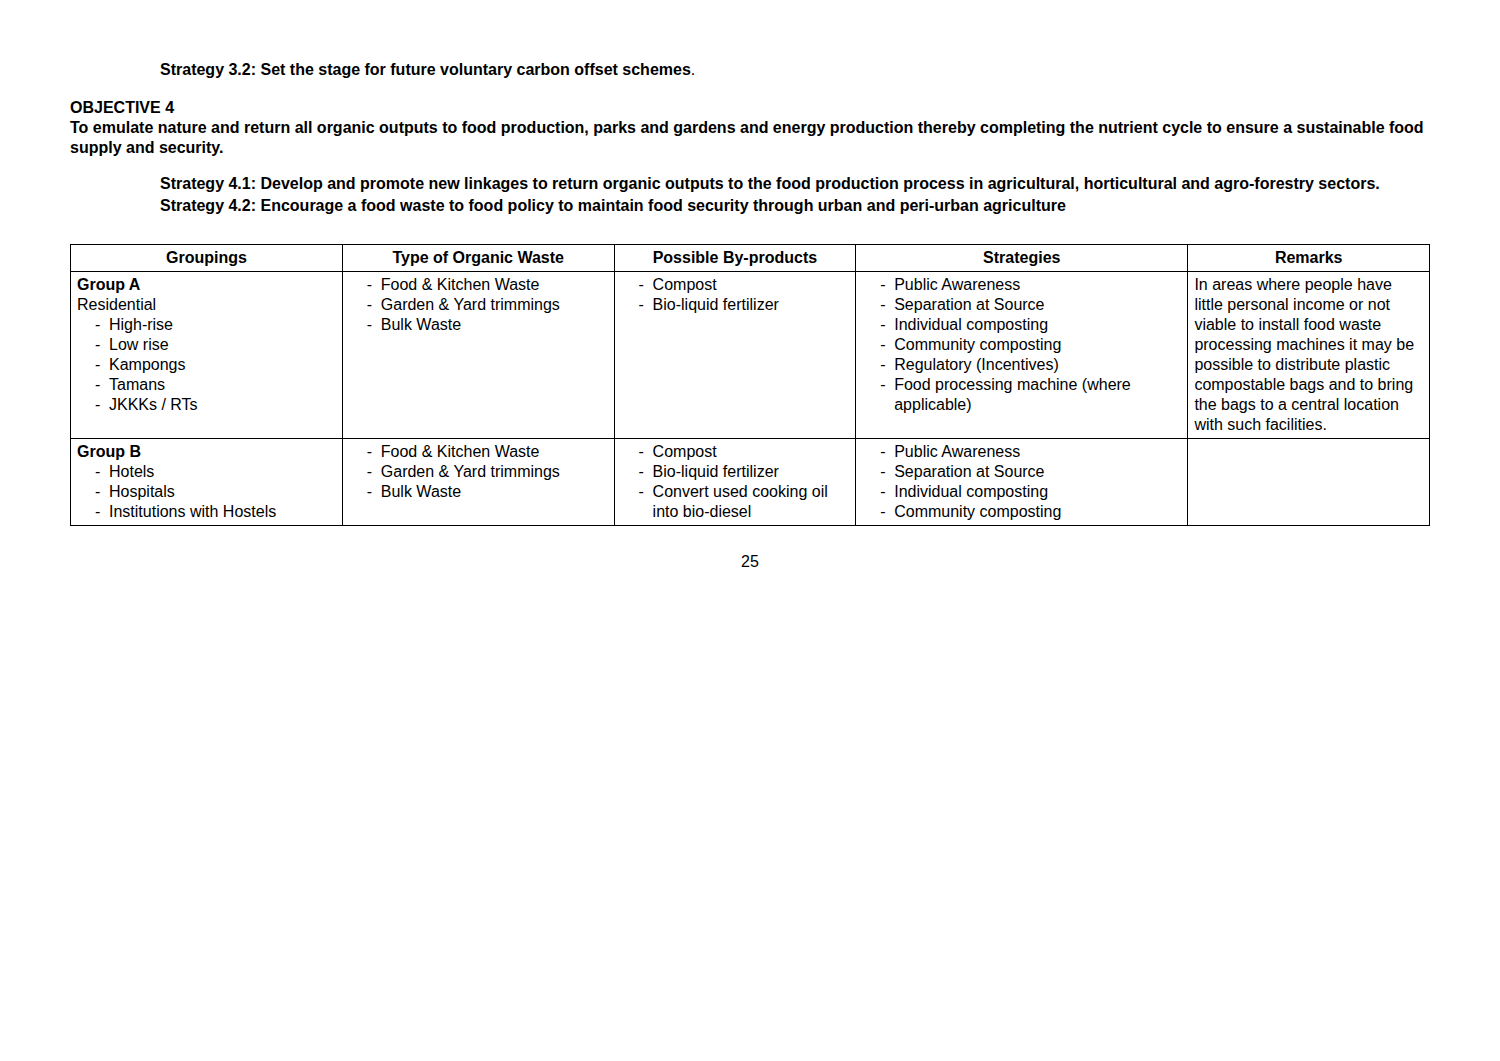Strategy 3.2: Set the stage for future voluntary carbon offset schemes.
Objective 4
To emulate nature and return all organic outputs to food production, parks and gardens and energy production thereby completing the nutrient cycle to ensure a sustainable food supply and security.
Strategy 4.1: Develop and promote new linkages to return organic outputs to the food production process in agricultural, horticultural and agro-forestry sectors.
Strategy 4.2: Encourage a food waste to food policy to maintain food security through urban and peri-urban agriculture
| Groupings | Type of Organic Waste | Possible By-products | Strategies | Remarks |
| --- | --- | --- | --- | --- |
| Group A Residential High-rise Low rise Kampongs Tamans JKKKs / RTs | Food & Kitchen Waste Garden & Yard trimmings Bulk Waste | Compost Bio-liquid fertilizer | Public Awareness Separation at Source Individual composting Community composting Regulatory (Incentives) Food processing machine (where applicable) | In areas where people have little personal income or not viable to install food waste processing machines it may be possible to distribute plastic compostable bags and to bring the bags to a central location with such facilities. |
| Group B Hotels Hospitals Institutions with Hostels | Food & Kitchen Waste Garden & Yard trimmings Bulk Waste | Compost Bio-liquid fertilizer Convert used cooking oil into bio-diesel | Public Awareness Separation at Source Individual composting Community composting | |
25